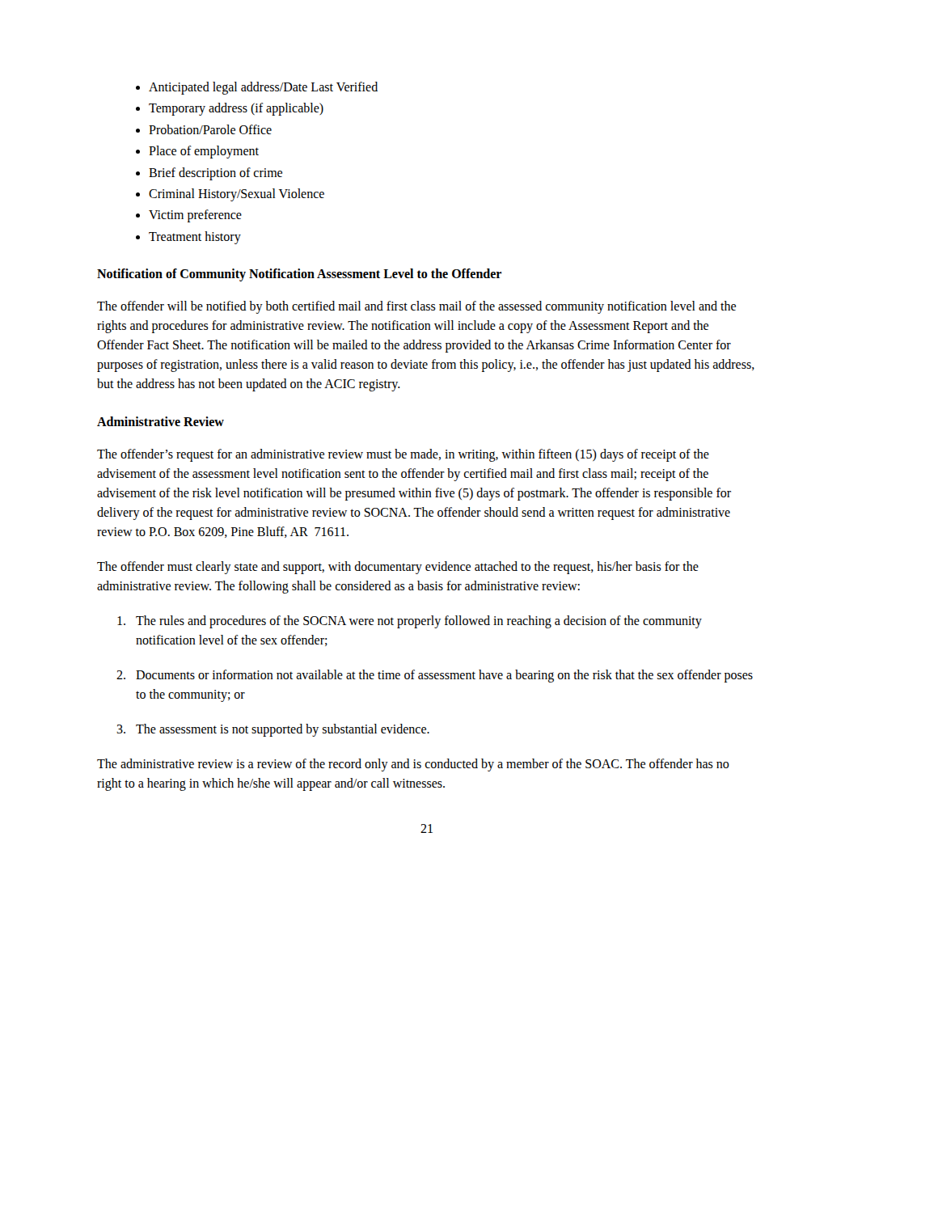Anticipated legal address/Date Last Verified
Temporary address (if applicable)
Probation/Parole Office
Place of employment
Brief description of crime
Criminal History/Sexual Violence
Victim preference
Treatment history
Notification of Community Notification Assessment Level to the Offender
The offender will be notified by both certified mail and first class mail of the assessed community notification level and the rights and procedures for administrative review. The notification will include a copy of the Assessment Report and the Offender Fact Sheet. The notification will be mailed to the address provided to the Arkansas Crime Information Center for purposes of registration, unless there is a valid reason to deviate from this policy, i.e., the offender has just updated his address, but the address has not been updated on the ACIC registry.
Administrative Review
The offender’s request for an administrative review must be made, in writing, within fifteen (15) days of receipt of the advisement of the assessment level notification sent to the offender by certified mail and first class mail; receipt of the advisement of the risk level notification will be presumed within five (5) days of postmark. The offender is responsible for delivery of the request for administrative review to SOCNA. The offender should send a written request for administrative review to P.O. Box 6209, Pine Bluff, AR 71611.
The offender must clearly state and support, with documentary evidence attached to the request, his/her basis for the administrative review. The following shall be considered as a basis for administrative review:
The rules and procedures of the SOCNA were not properly followed in reaching a decision of the community notification level of the sex offender;
Documents or information not available at the time of assessment have a bearing on the risk that the sex offender poses to the community; or
The assessment is not supported by substantial evidence.
The administrative review is a review of the record only and is conducted by a member of the SOAC. The offender has no right to a hearing in which he/she will appear and/or call witnesses.
21